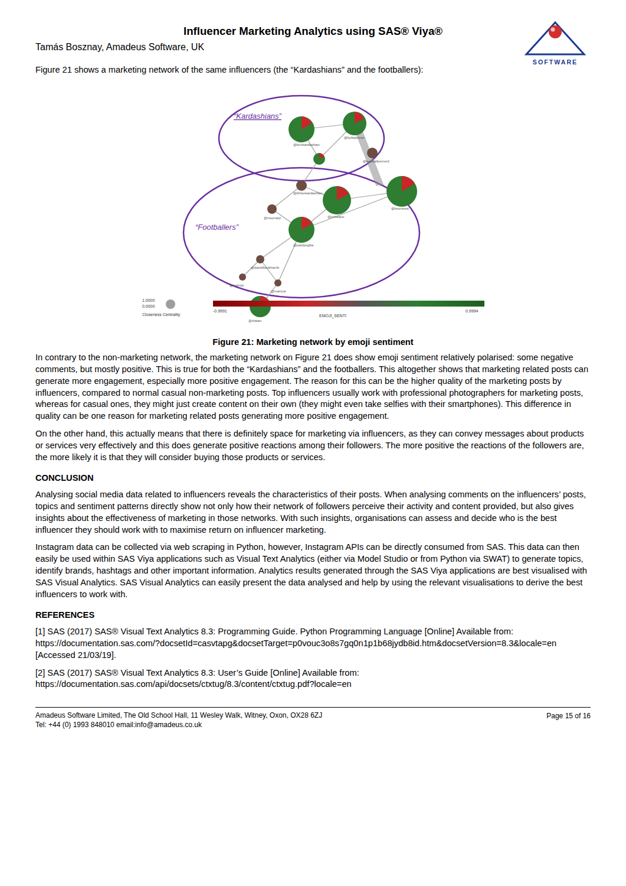SOFTWARE
Influencer Marketing Analytics using SAS® Viya®
Tamás Bosznay, Amadeus Software, UK
Figure 21 shows a marketing network of the same influencers (the “Kardashians” and the footballers):
“Kardashians” “Footballers” @kimkardashian @kyliejenner @kendalljenner2 @khloekardashian @cristiano @leomessi @neymarjr @paulpogba @davidbeckhamb @mariojr @marcus @zlatan 1.0000 0.0000 Closeness Centrality -0.9991 EMOJI_SENTI 0.9994
Figure 21: Marketing network by emoji sentiment
In contrary to the non-marketing network, the marketing network on Figure 21 does show emoji sentiment relatively polarised: some negative comments, but mostly positive. This is true for both the “Kardashians” and the footballers. This altogether shows that marketing related posts can generate more engagement, especially more positive engagement. The reason for this can be the higher quality of the marketing posts by influencers, compared to normal casual non-marketing posts. Top influencers usually work with professional photographers for marketing posts, whereas for casual ones, they might just create content on their own (they might even take selfies with their smartphones). This difference in quality can be one reason for marketing related posts generating more positive engagement.
On the other hand, this actually means that there is definitely space for marketing via influencers, as they can convey messages about products or services very effectively and this does generate positive reactions among their followers. The more positive the reactions of the followers are, the more likely it is that they will consider buying those products or services.
CONCLUSION
Analysing social media data related to influencers reveals the characteristics of their posts. When analysing comments on the influencers’ posts, topics and sentiment patterns directly show not only how their network of followers perceive their activity and content provided, but also gives insights about the effectiveness of marketing in those networks. With such insights, organisations can assess and decide who is the best influencer they should work with to maximise return on influencer marketing.
Instagram data can be collected via web scraping in Python, however, Instagram APIs can be directly consumed from SAS. This data can then easily be used within SAS Viya applications such as Visual Text Analytics (either via Model Studio or from Python via SWAT) to generate topics, identify brands, hashtags and other important information. Analytics results generated through the SAS Viya applications are best visualised with SAS Visual Analytics. SAS Visual Analytics can easily present the data analysed and help by using the relevant visualisations to derive the best influencers to work with.
REFERENCES
[1] SAS (2017) SAS® Visual Text Analytics 8.3: Programming Guide. Python Programming Language [Online] Available from:
https://documentation.sas.com/?docsetId=casvtapg&docsetTarget=p0vouc3o8s7gq0n1p1b68jydb8id.htm&docsetVersion=8.3&locale=en [Accessed 21/03/19].
[2] SAS (2017) SAS® Visual Text Analytics 8.3: User’s Guide [Online] Available from:
https://documentation.sas.com/api/docsets/ctxtug/8.3/content/ctxtug.pdf?locale=en
Amadeus Software Limited, The Old School Hall, 11 Wesley Walk, Witney, Oxon, OX28 6ZJ
Tel: +44 (0) 1993 848010 email:info@amadeus.co.uk
Page 15 of 16